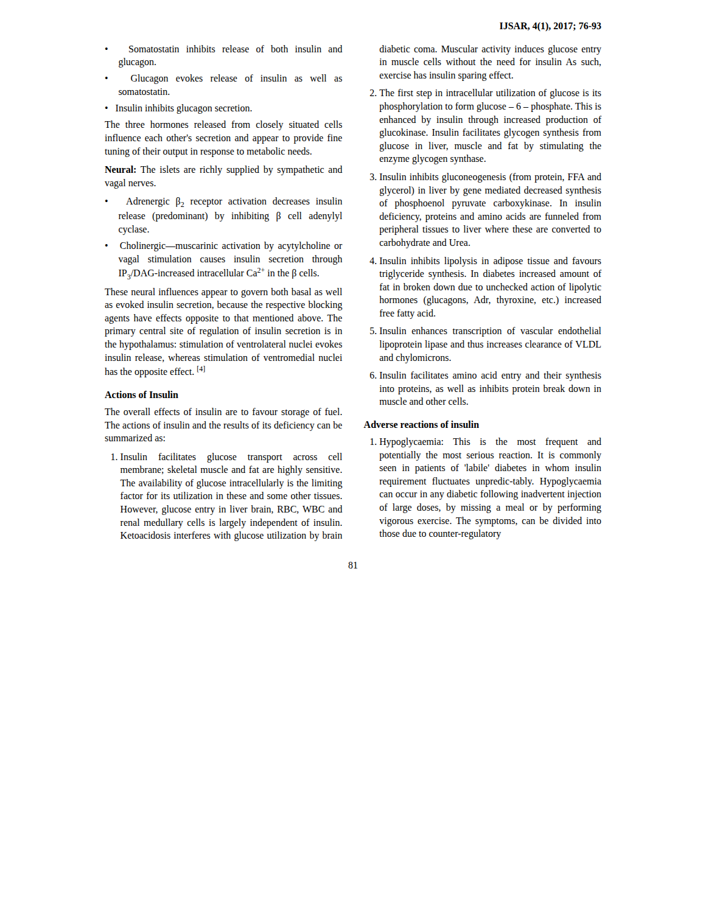IJSAR, 4(1), 2017; 76-93
• Somatostatin inhibits release of both insulin and glucagon.
• Glucagon evokes release of insulin as well as somatostatin.
• Insulin inhibits glucagon secretion.
The three hormones released from closely situated cells influence each other's secretion and appear to provide fine tuning of their output in response to metabolic needs.
Neural: The islets are richly supplied by sympathetic and vagal nerves.
• Adrenergic β2 receptor activation decreases insulin release (predominant) by inhibiting β cell adenylyl cyclase.
• Cholinergic—muscarinic activation by acytylcholine or vagal stimulation causes insulin secretion through IP3/DAG-increased intracellular Ca2+ in the β cells.
These neural influences appear to govern both basal as well as evoked insulin secretion, because the respective blocking agents have effects opposite to that mentioned above. The primary central site of regulation of insulin secretion is in the hypothalamus: stimulation of ventrolateral nuclei evokes insulin release, whereas stimulation of ventromedial nuclei has the opposite effect. [4]
Actions of Insulin
The overall effects of insulin are to favour storage of fuel. The actions of insulin and the results of its deficiency can be summarized as:
Insulin facilitates glucose transport across cell membrane; skeletal muscle and fat are highly sensitive. The availability of glucose intracellularly is the limiting factor for its utilization in these and some other tissues. However, glucose entry in liver brain, RBC, WBC and renal medullary cells is largely independent of insulin. Ketoacidosis interferes with glucose utilization by brain diabetic coma. Muscular activity induces glucose entry in muscle cells without the need for insulin As such, exercise has insulin sparing effect.
The first step in intracellular utilization of glucose is its phosphorylation to form glucose – 6 – phosphate. This is enhanced by insulin through increased production of glucokinase. Insulin facilitates glycogen synthesis from glucose in liver, muscle and fat by stimulating the enzyme glycogen synthase.
Insulin inhibits gluconeogenesis (from protein, FFA and glycerol) in liver by gene mediated decreased synthesis of phosphoenol pyruvate carboxykinase. In insulin deficiency, proteins and amino acids are funneled from peripheral tissues to liver where these are converted to carbohydrate and Urea.
Insulin inhibits lipolysis in adipose tissue and favours triglyceride synthesis. In diabetes increased amount of fat in broken down due to unchecked action of lipolytic hormones (glucagons, Adr, thyroxine, etc.) increased free fatty acid.
Insulin enhances transcription of vascular endothelial lipoprotein lipase and thus increases clearance of VLDL and chylomicrons.
Insulin facilitates amino acid entry and their synthesis into proteins, as well as inhibits protein break down in muscle and other cells.
Adverse reactions of insulin
Hypoglycaemia: This is the most frequent and potentially the most serious reaction. It is commonly seen in patients of 'labile' diabetes in whom insulin requirement fluctuates unpredic-tably. Hypoglycaemia can occur in any diabetic following inadvertent injection of large doses, by missing a meal or by performing vigorous exercise. The symptoms, can be divided into those due to counter-regulatory
81